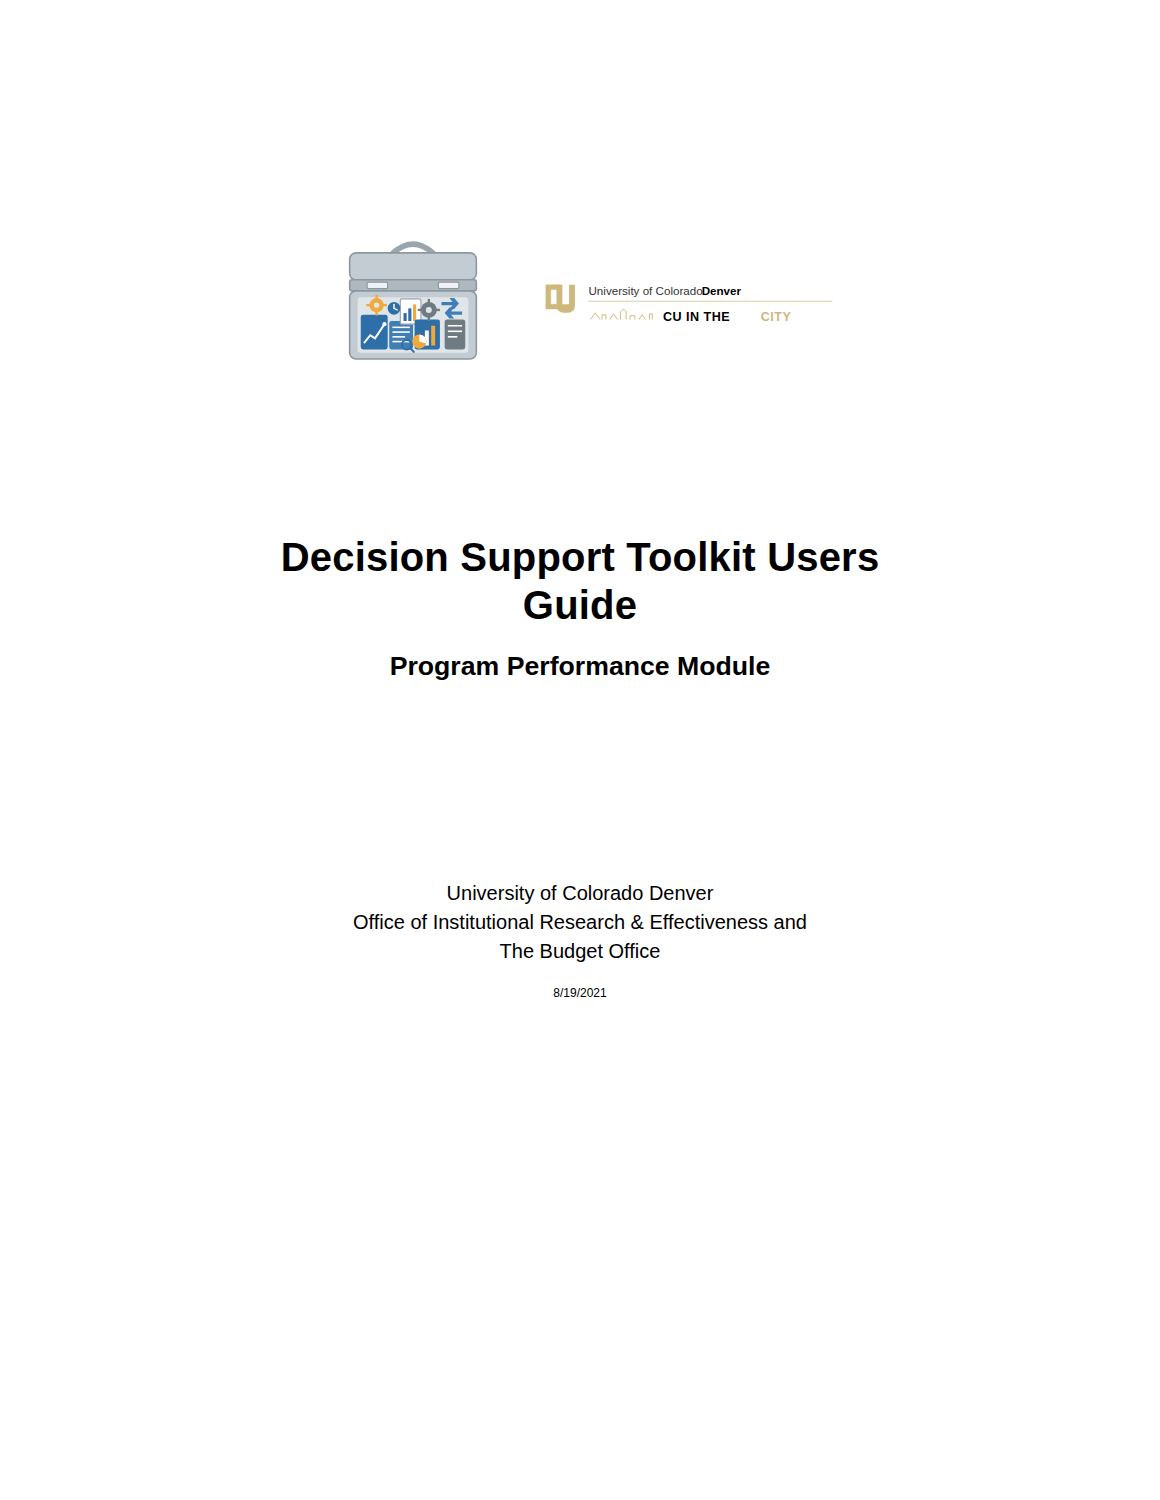University of Colorado Denver CU IN THE CITY
Decision Support Toolkit Users Guide
Program Performance Module
University of Colorado Denver
Office of Institutional Research & Effectiveness and
The Budget Office
8/19/2021